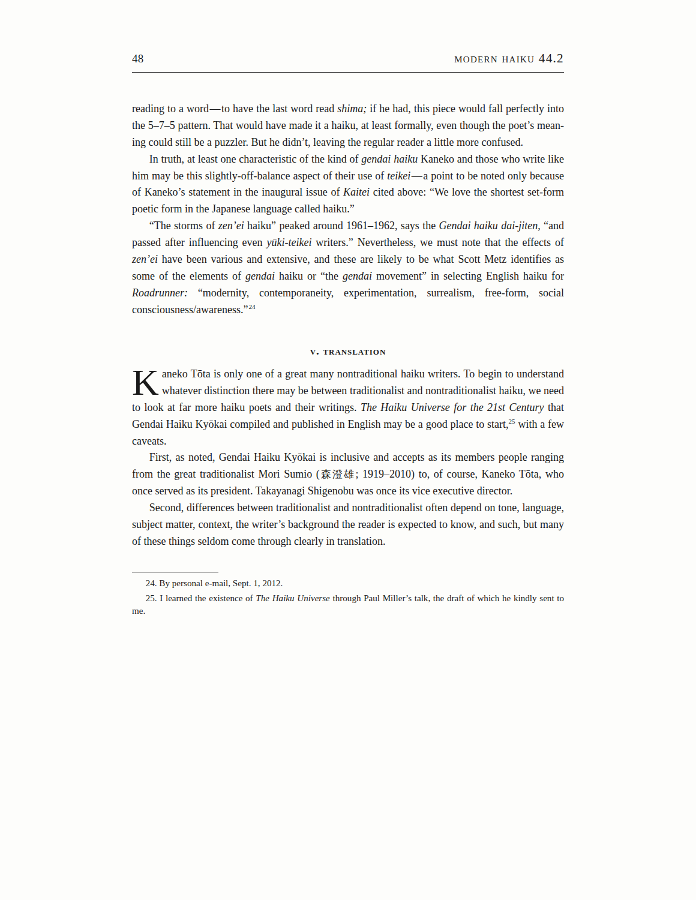48 Modern Haiku 44.2
reading to a word — to have the last word read shima; if he had, this piece would fall perfectly into the 5–7–5 pattern. That would have made it a haiku, at least formally, even though the poet’s meaning could still be a puzzler. But he didn’t, leaving the regular reader a little more confused.
In truth, at least one characteristic of the kind of gendai haiku Kaneko and those who write like him may be this slightly-off-balance aspect of their use of teikei — a point to be noted only because of Kaneko’s statement in the inaugural issue of Kaitei cited above: “We love the shortest set-form poetic form in the Japanese language called haiku.”
“The storms of zen’ei haiku” peaked around 1961–1962, says the Gendai haiku dai-jiten, “and passed after influencing even yūki-teikei writers.” Nevertheless, we must note that the effects of zen’ei have been various and extensive, and these are likely to be what Scott Metz identifies as some of the elements of gendai haiku or “the gendai movement” in selecting English haiku for Roadrunner: “modernity, contemporaneity, experimentation, surrealism, free-form, social consciousness/awareness.” 24
V. Translation
Kaneko Tōta is only one of a great many nontraditional haiku writers. To begin to understand whatever distinction there may be between traditionalist and nontraditionalist haiku, we need to look at far more haiku poets and their writings. The Haiku Universe for the 21st Century that Gendai Haiku Kyōkai compiled and published in English may be a good place to start,25 with a few caveats.
First, as noted, Gendai Haiku Kyōkai is inclusive and accepts as its members people ranging from the great traditionalist Mori Sumio (森澄雄; 1919–2010) to, of course, Kaneko Tōta, who once served as its president. Takayanagi Shigenobu was once its vice executive director.
Second, differences between traditionalist and nontraditionalist often depend on tone, language, subject matter, context, the writer’s background the reader is expected to know, and such, but many of these things seldom come through clearly in translation.
24. By personal e-mail, Sept. 1, 2012.
25. I learned the existence of The Haiku Universe through Paul Miller’s talk, the draft of which he kindly sent to me.